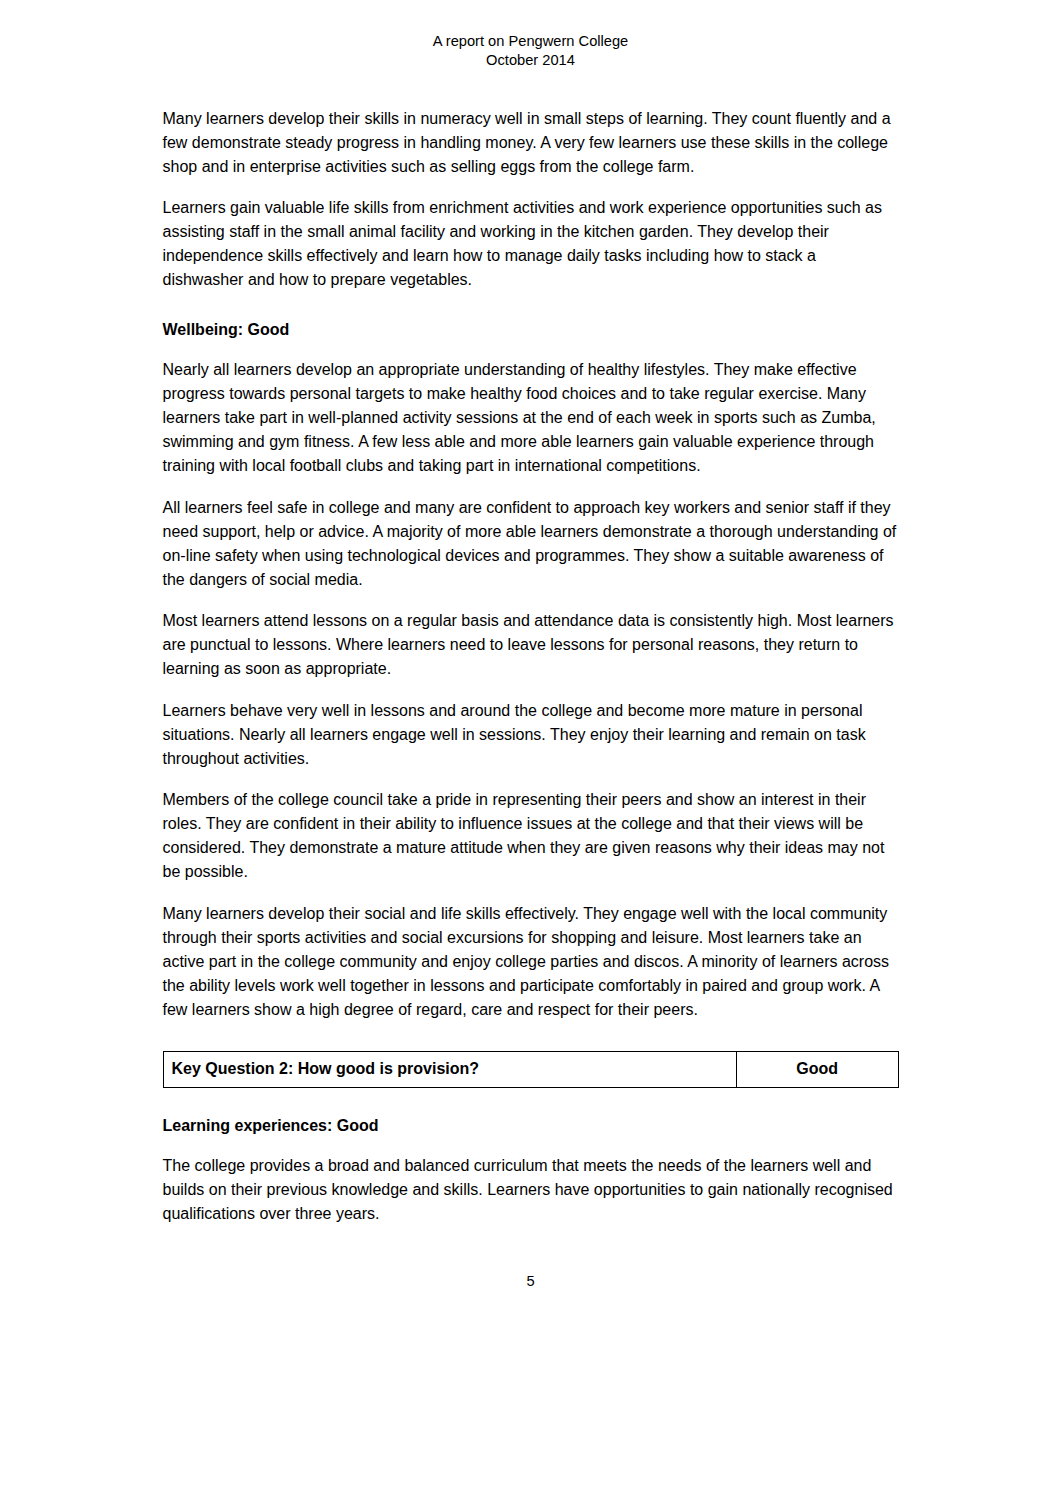A report on Pengwern College
October 2014
Many learners develop their skills in numeracy well in small steps of learning. They count fluently and a few demonstrate steady progress in handling money. A very few learners use these skills in the college shop and in enterprise activities such as selling eggs from the college farm.
Learners gain valuable life skills from enrichment activities and work experience opportunities such as assisting staff in the small animal facility and working in the kitchen garden. They develop their independence skills effectively and learn how to manage daily tasks including how to stack a dishwasher and how to prepare vegetables.
Wellbeing: Good
Nearly all learners develop an appropriate understanding of healthy lifestyles. They make effective progress towards personal targets to make healthy food choices and to take regular exercise. Many learners take part in well-planned activity sessions at the end of each week in sports such as Zumba, swimming and gym fitness. A few less able and more able learners gain valuable experience through training with local football clubs and taking part in international competitions.
All learners feel safe in college and many are confident to approach key workers and senior staff if they need support, help or advice. A majority of more able learners demonstrate a thorough understanding of on-line safety when using technological devices and programmes. They show a suitable awareness of the dangers of social media.
Most learners attend lessons on a regular basis and attendance data is consistently high. Most learners are punctual to lessons. Where learners need to leave lessons for personal reasons, they return to learning as soon as appropriate.
Learners behave very well in lessons and around the college and become more mature in personal situations. Nearly all learners engage well in sessions. They enjoy their learning and remain on task throughout activities.
Members of the college council take a pride in representing their peers and show an interest in their roles. They are confident in their ability to influence issues at the college and that their views will be considered. They demonstrate a mature attitude when they are given reasons why their ideas may not be possible.
Many learners develop their social and life skills effectively. They engage well with the local community through their sports activities and social excursions for shopping and leisure. Most learners take an active part in the college community and enjoy college parties and discos. A minority of learners across the ability levels work well together in lessons and participate comfortably in paired and group work. A few learners show a high degree of regard, care and respect for their peers.
| Key Question 2: How good is provision? | Good |
Learning experiences: Good
The college provides a broad and balanced curriculum that meets the needs of the learners well and builds on their previous knowledge and skills. Learners have opportunities to gain nationally recognised qualifications over three years.
5